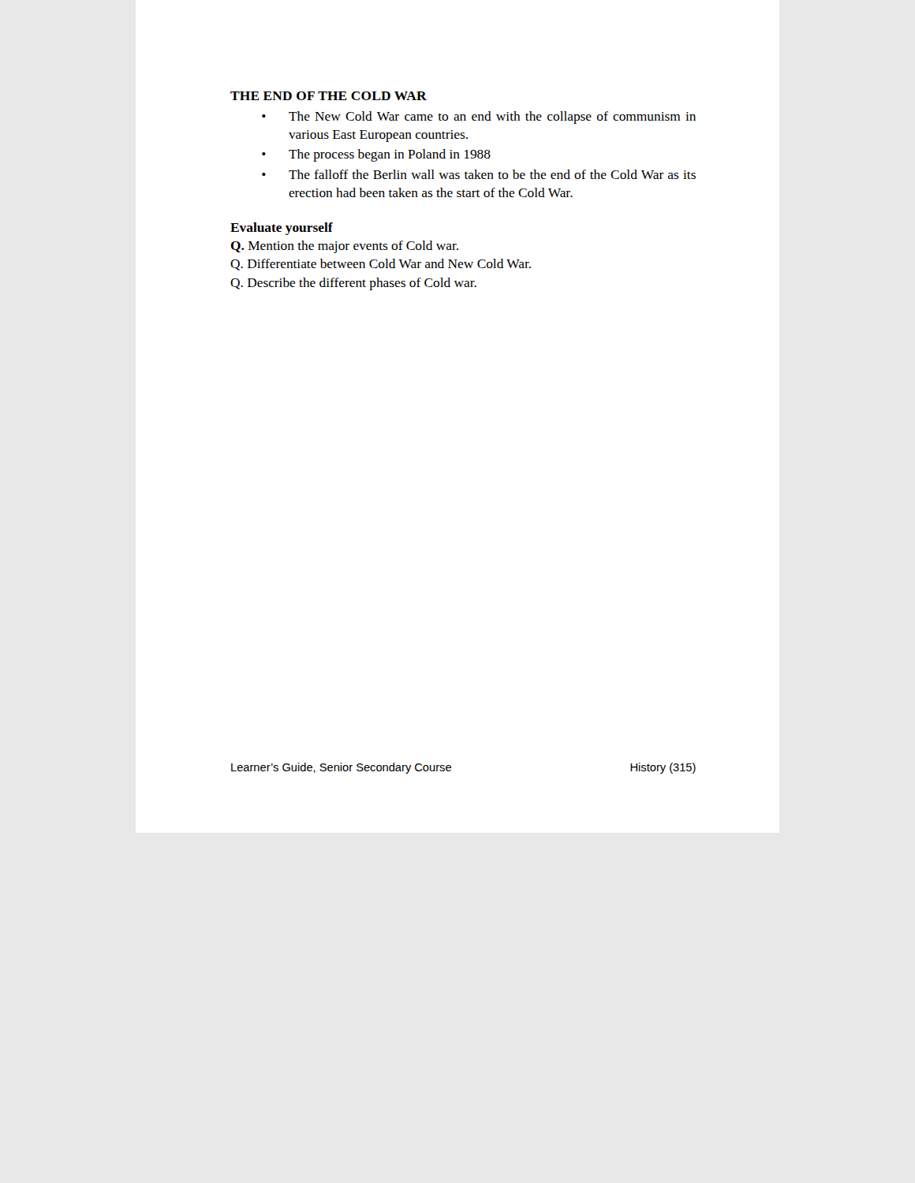THE END OF THE COLD WAR
The New Cold War came to an end with the collapse of communism in various East European countries.
The process began in Poland in 1988
The falloff the Berlin wall was taken to be the end of the Cold War as its erection had been taken as the start of the Cold War.
Evaluate yourself
Q. Mention the major events of Cold war.
Q. Differentiate between Cold War and New Cold War.
Q. Describe the different phases of Cold war.
Learner’s Guide, Senior Secondary Course History (315)